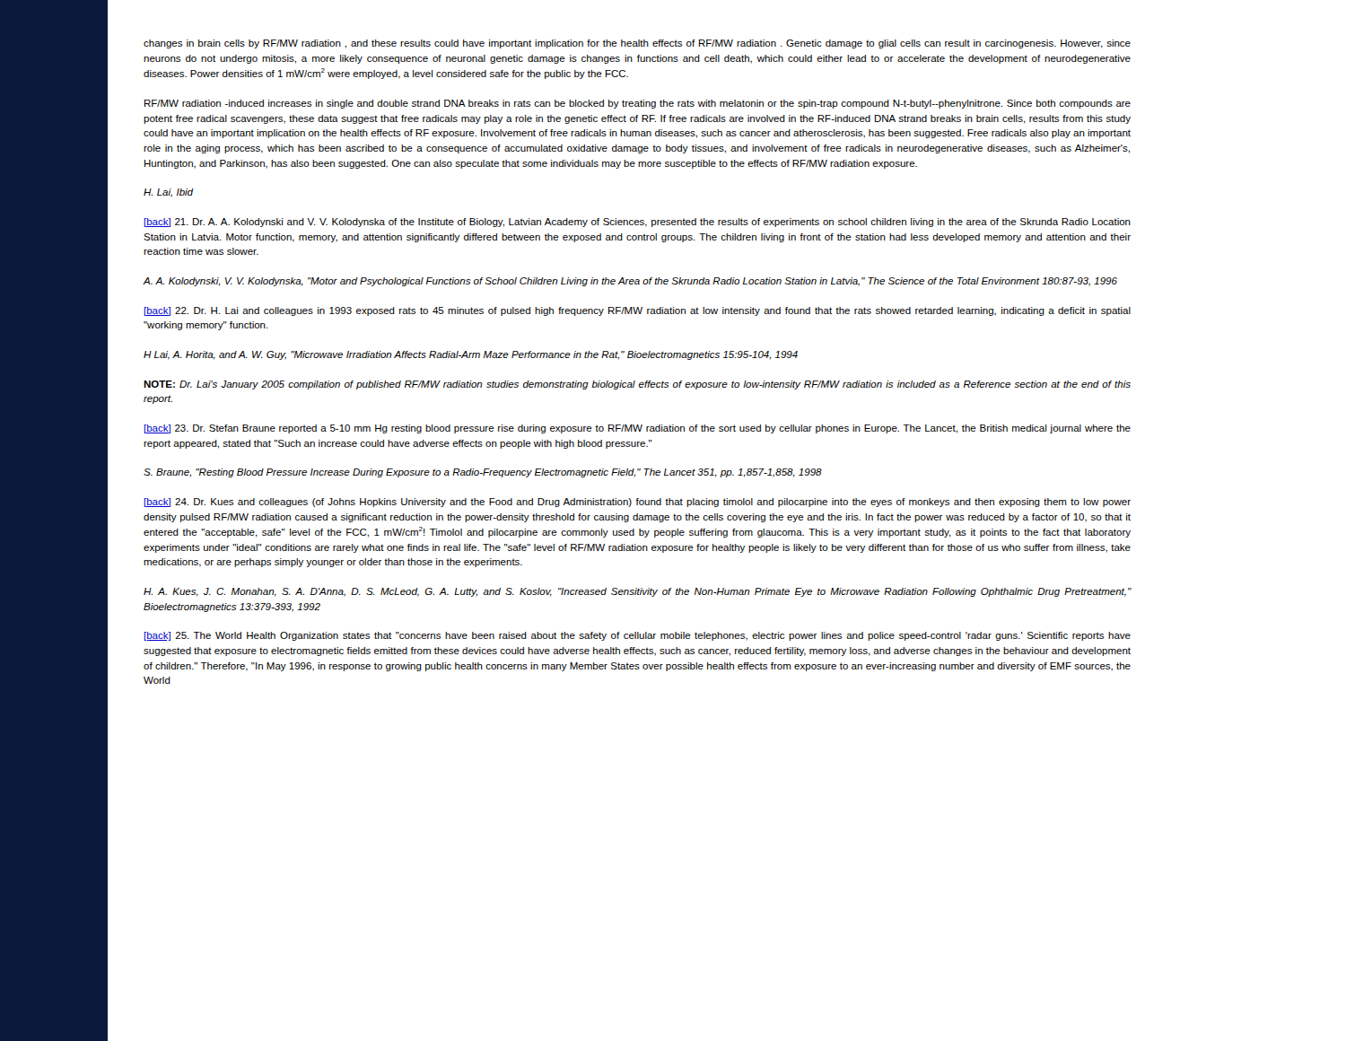changes in brain cells by RF/MW radiation , and these results could have important implication for the health effects of RF/MW radiation . Genetic damage to glial cells can result in carcinogenesis. However, since neurons do not undergo mitosis, a more likely consequence of neuronal genetic damage is changes in functions and cell death, which could either lead to or accelerate the development of neurodegenerative diseases. Power densities of 1 mW/cm2 were employed, a level considered safe for the public by the FCC.
RF/MW radiation -induced increases in single and double strand DNA breaks in rats can be blocked by treating the rats with melatonin or the spin-trap compound N-t-butyl--phenylnitrone. Since both compounds are potent free radical scavengers, these data suggest that free radicals may play a role in the genetic effect of RF. If free radicals are involved in the RF-induced DNA strand breaks in brain cells, results from this study could have an important implication on the health effects of RF exposure. Involvement of free radicals in human diseases, such as cancer and atherosclerosis, has been suggested. Free radicals also play an important role in the aging process, which has been ascribed to be a consequence of accumulated oxidative damage to body tissues, and involvement of free radicals in neurodegenerative diseases, such as Alzheimer's, Huntington, and Parkinson, has also been suggested. One can also speculate that some individuals may be more susceptible to the effects of RF/MW radiation exposure.
H. Lai, Ibid
[back] 21. Dr. A. A. Kolodynski and V. V. Kolodynska of the Institute of Biology, Latvian Academy of Sciences, presented the results of experiments on school children living in the area of the Skrunda Radio Location Station in Latvia. Motor function, memory, and attention significantly differed between the exposed and control groups. The children living in front of the station had less developed memory and attention and their reaction time was slower.
A. A. Kolodynski, V. V. Kolodynska, "Motor and Psychological Functions of School Children Living in the Area of the Skrunda Radio Location Station in Latvia," The Science of the Total Environment 180:87-93, 1996
[back] 22. Dr. H. Lai and colleagues in 1993 exposed rats to 45 minutes of pulsed high frequency RF/MW radiation at low intensity and found that the rats showed retarded learning, indicating a deficit in spatial "working memory" function.
H Lai, A. Horita, and A. W. Guy, "Microwave Irradiation Affects Radial-Arm Maze Performance in the Rat," Bioelectromagnetics 15:95-104, 1994
NOTE: Dr. Lai's January 2005 compilation of published RF/MW radiation studies demonstrating biological effects of exposure to low-intensity RF/MW radiation is included as a Reference section at the end of this report.
[back] 23. Dr. Stefan Braune reported a 5-10 mm Hg resting blood pressure rise during exposure to RF/MW radiation of the sort used by cellular phones in Europe. The Lancet, the British medical journal where the report appeared, stated that "Such an increase could have adverse effects on people with high blood pressure."
S. Braune, "Resting Blood Pressure Increase During Exposure to a Radio-Frequency Electromagnetic Field," The Lancet 351, pp. 1,857-1,858, 1998
[back] 24. Dr. Kues and colleagues (of Johns Hopkins University and the Food and Drug Administration) found that placing timolol and pilocarpine into the eyes of monkeys and then exposing them to low power density pulsed RF/MW radiation caused a significant reduction in the power-density threshold for causing damage to the cells covering the eye and the iris. In fact the power was reduced by a factor of 10, so that it entered the "acceptable, safe" level of the FCC, 1 mW/cm2! Timolol and pilocarpine are commonly used by people suffering from glaucoma. This is a very important study, as it points to the fact that laboratory experiments under "ideal" conditions are rarely what one finds in real life. The "safe" level of RF/MW radiation exposure for healthy people is likely to be very different than for those of us who suffer from illness, take medications, or are perhaps simply younger or older than those in the experiments.
H. A. Kues, J. C. Monahan, S. A. D'Anna, D. S. McLeod, G. A. Lutty, and S. Koslov, "Increased Sensitivity of the Non-Human Primate Eye to Microwave Radiation Following Ophthalmic Drug Pretreatment," Bioelectromagnetics 13:379-393, 1992
[back] 25. The World Health Organization states that "concerns have been raised about the safety of cellular mobile telephones, electric power lines and police speed-control 'radar guns.' Scientific reports have suggested that exposure to electromagnetic fields emitted from these devices could have adverse health effects, such as cancer, reduced fertility, memory loss, and adverse changes in the behaviour and development of children." Therefore, "In May 1996, in response to growing public health concerns in many Member States over possible health effects from exposure to an ever-increasing number and diversity of EMF sources, the World